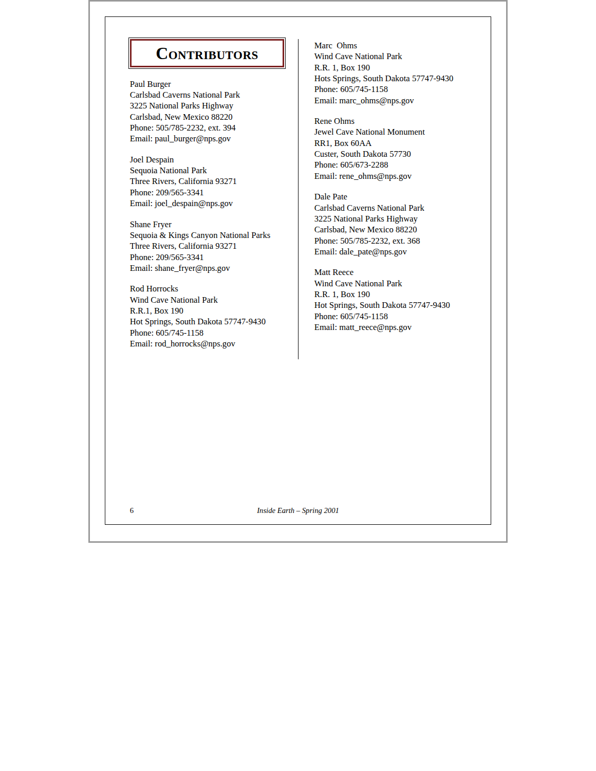Contributors
Paul Burger Carlsbad Caverns National Park
3225 National Parks Highway
Carlsbad, New Mexico 88220
Phone: 505/785-2232, ext. 394
Email: paul_burger@nps.gov
Joel Despain Sequoia National Park
Three Rivers, California 93271
Phone: 209/565-3341
Email: joel_despain@nps.gov
Shane Fryer Sequoia & Kings Canyon National Parks
Three Rivers, California 93271
Phone: 209/565-3341
Email: shane_fryer@nps.gov
Rod Horrocks Wind Cave National Park
R.R.1, Box 190
Hot Springs, South Dakota 57747-9430
Phone: 605/745-1158
Email: rod_horrocks@nps.gov
Marc Ohms Wind Cave National Park
R.R. 1, Box 190
Hots Springs, South Dakota 57747-9430
Phone: 605/745-1158
Email: marc_ohms@nps.gov
Rene Ohms Jewel Cave National Monument
RR1, Box 60AA
Custer, South Dakota 57730
Phone: 605/673-2288
Email: rene_ohms@nps.gov
Dale Pate Carlsbad Caverns National Park
3225 National Parks Highway
Carlsbad, New Mexico 88220
Phone: 505/785-2232, ext. 368
Email: dale_pate@nps.gov
Matt Reece Wind Cave National Park
R.R. 1, Box 190
Hot Springs, South Dakota 57747-9430
Phone: 605/745-1158
Email: matt_reece@nps.gov
6
Inside Earth – Spring 2001